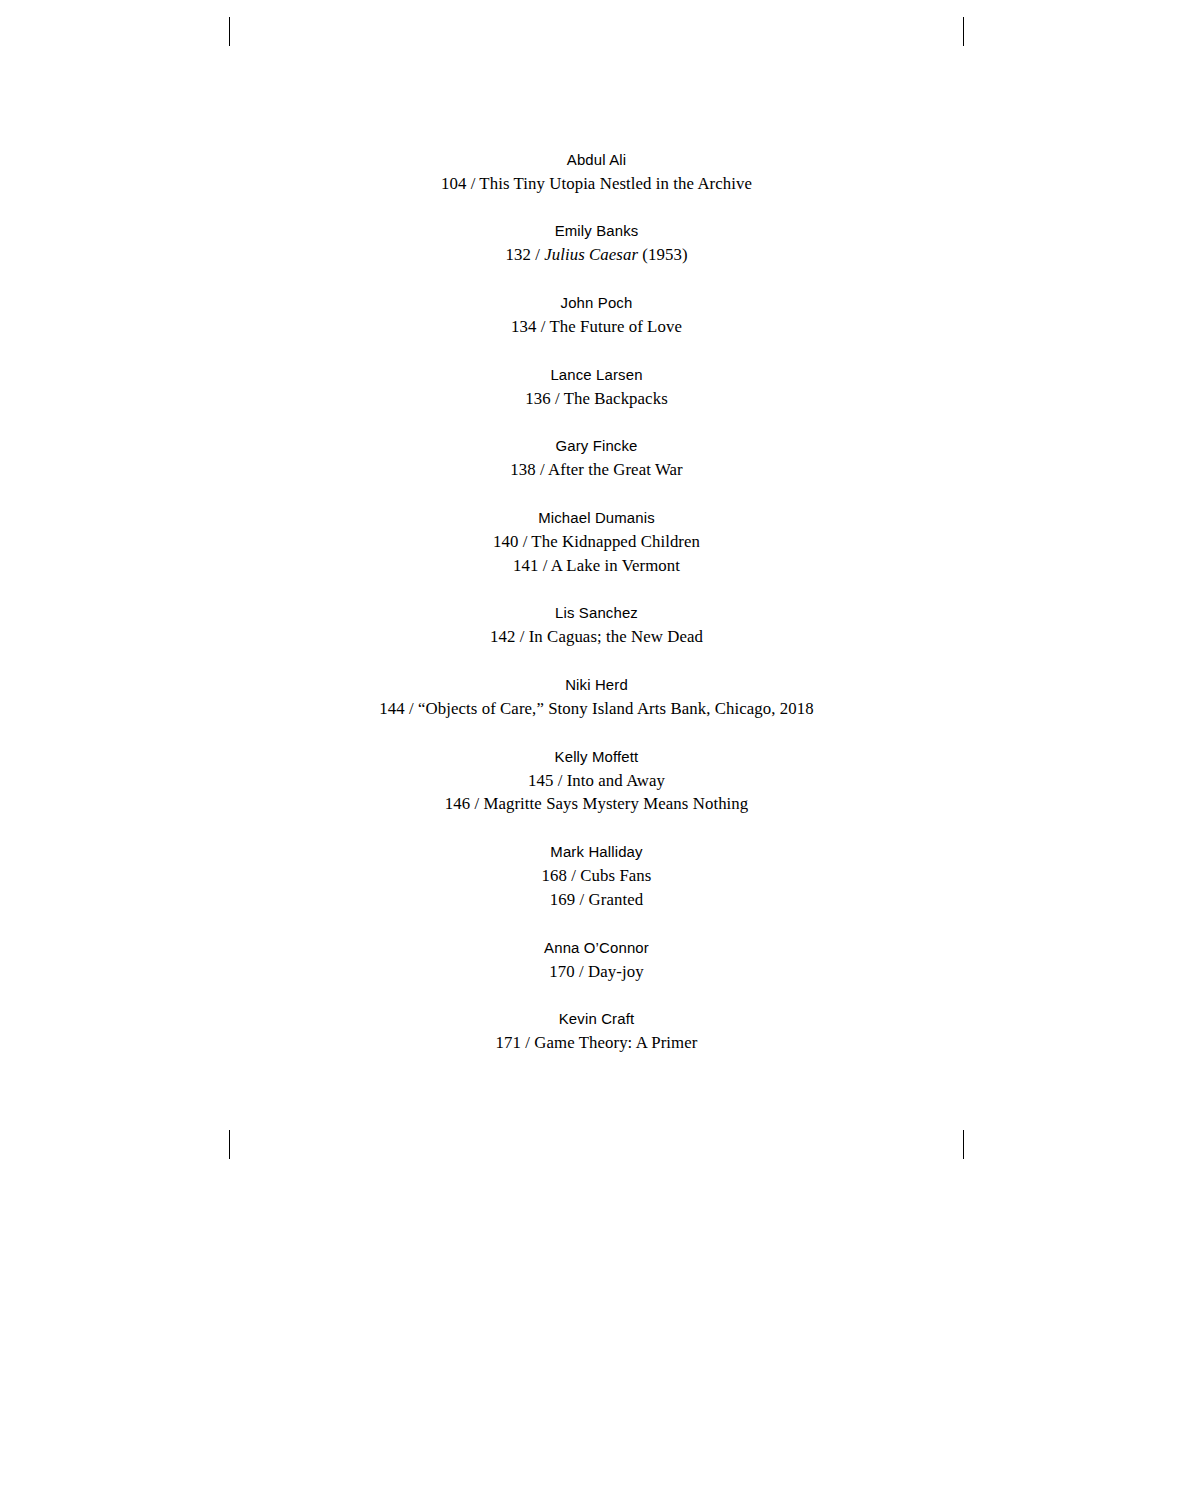Abdul Ali
104 / This Tiny Utopia Nestled in the Archive
Emily Banks
132 / Julius Caesar (1953)
John Poch
134 / The Future of Love
Lance Larsen
136 / The Backpacks
Gary Fincke
138 / After the Great War
Michael Dumanis
140 / The Kidnapped Children
141 / A Lake in Vermont
Lis Sanchez
142 / In Caguas; the New Dead
Niki Herd
144 / “Objects of Care,” Stony Island Arts Bank, Chicago, 2018
Kelly Moffett
145 / Into and Away
146 / Magritte Says Mystery Means Nothing
Mark Halliday
168 / Cubs Fans
169 / Granted
Anna O’Connor
170 / Day-joy
Kevin Craft
171 / Game Theory: A Primer